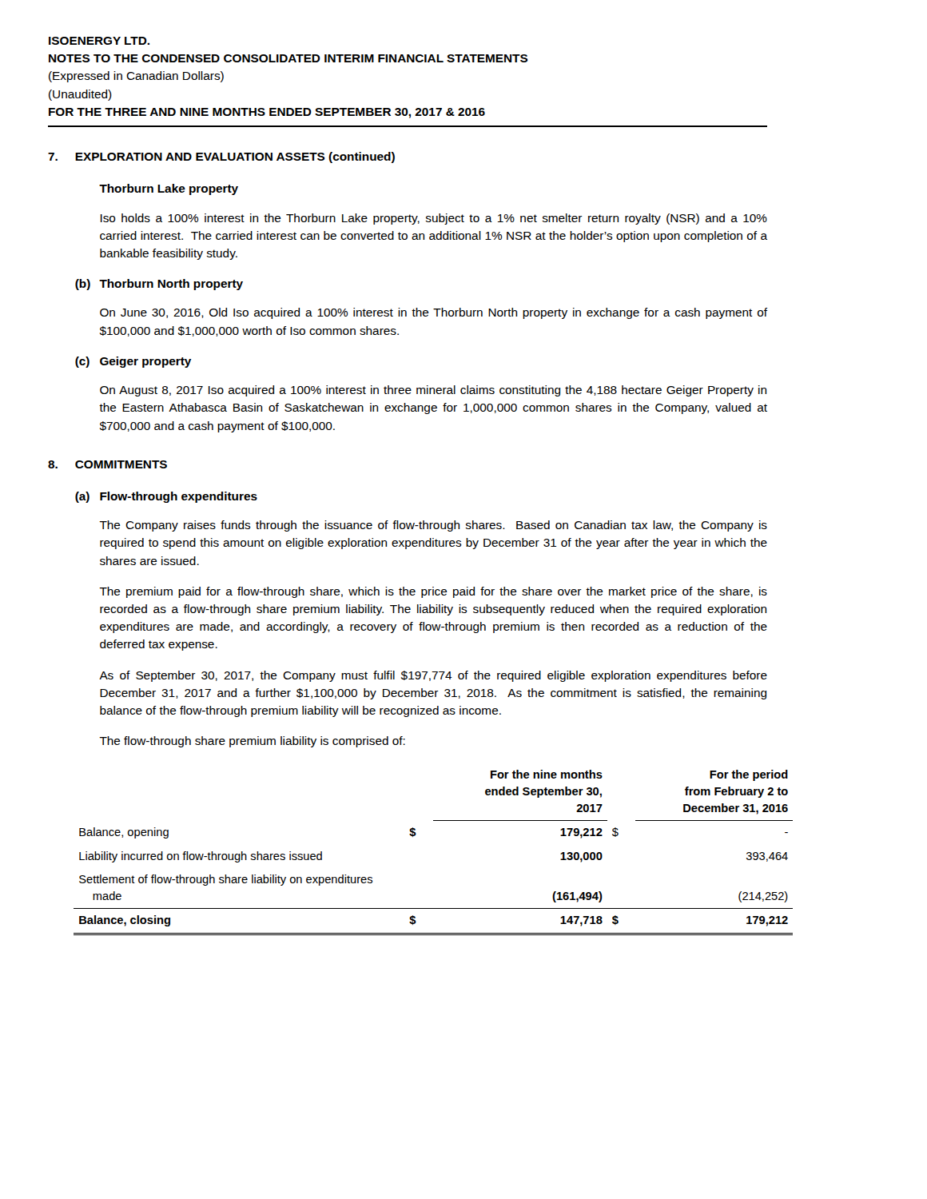IsoEnergy Ltd.
Notes to the Condensed Consolidated Interim Financial Statements
(Expressed in Canadian Dollars)
(Unaudited)
For the three and nine months ended September 30, 2017 & 2016
7. EXPLORATION AND EVALUATION ASSETS (continued)
Thorburn Lake property
Iso holds a 100% interest in the Thorburn Lake property, subject to a 1% net smelter return royalty (NSR) and a 10% carried interest. The carried interest can be converted to an additional 1% NSR at the holder’s option upon completion of a bankable feasibility study.
(b) Thorburn North property
On June 30, 2016, Old Iso acquired a 100% interest in the Thorburn North property in exchange for a cash payment of $100,000 and $1,000,000 worth of Iso common shares.
(c) Geiger property
On August 8, 2017 Iso acquired a 100% interest in three mineral claims constituting the 4,188 hectare Geiger Property in the Eastern Athabasca Basin of Saskatchewan in exchange for 1,000,000 common shares in the Company, valued at $700,000 and a cash payment of $100,000.
8. COMMITMENTS
(a) Flow-through expenditures
The Company raises funds through the issuance of flow-through shares. Based on Canadian tax law, the Company is required to spend this amount on eligible exploration expenditures by December 31 of the year after the year in which the shares are issued.
The premium paid for a flow-through share, which is the price paid for the share over the market price of the share, is recorded as a flow-through share premium liability. The liability is subsequently reduced when the required exploration expenditures are made, and accordingly, a recovery of flow-through premium is then recorded as a reduction of the deferred tax expense.
As of September 30, 2017, the Company must fulfil $197,774 of the required eligible exploration expenditures before December 31, 2017 and a further $1,100,000 by December 31, 2018. As the commitment is satisfied, the remaining balance of the flow-through premium liability will be recognized as income.
The flow-through share premium liability is comprised of:
| | | For the nine months ended September 30, 2017 | | For the period from February 2 to December 31, 2016 |
| --- | --- | --- | --- | --- |
| Balance, opening | $ | 179,212 | $ | - |
| Liability incurred on flow-through shares issued | | 130,000 | | 393,464 |
| Settlement of flow-through share liability on expenditures made | | (161,494) | | (214,252) |
| Balance, closing | $ | 147,718 | $ | 179,212 |